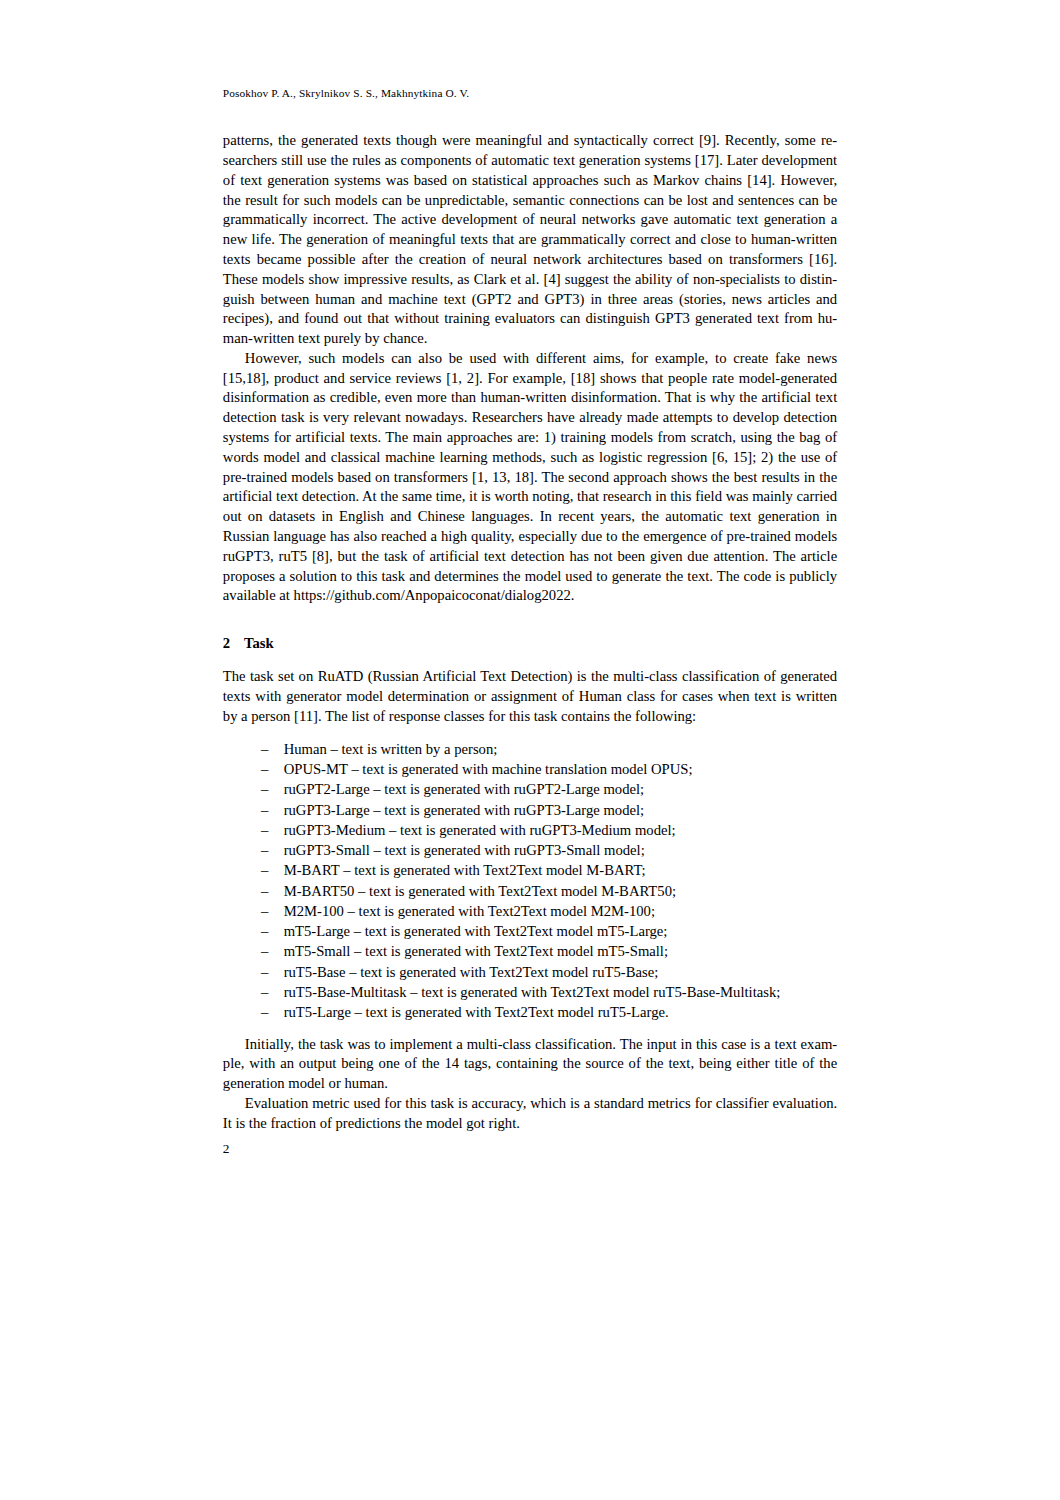Posokhov P. A., Skrylnikov S. S., Makhnytkina O. V.
patterns, the generated texts though were meaningful and syntactically correct [9]. Recently, some researchers still use the rules as components of automatic text generation systems [17]. Later development of text generation systems was based on statistical approaches such as Markov chains [14]. However, the result for such models can be unpredictable, semantic connections can be lost and sentences can be grammatically incorrect. The active development of neural networks gave automatic text generation a new life. The generation of meaningful texts that are grammatically correct and close to human-written texts became possible after the creation of neural network architectures based on transformers [16]. These models show impressive results, as Clark et al. [4] suggest the ability of non-specialists to distinguish between human and machine text (GPT2 and GPT3) in three areas (stories, news articles and recipes), and found out that without training evaluators can distinguish GPT3 generated text from human-written text purely by chance.
However, such models can also be used with different aims, for example, to create fake news [15,18], product and service reviews [1, 2]. For example, [18] shows that people rate model-generated disinformation as credible, even more than human-written disinformation. That is why the artificial text detection task is very relevant nowadays. Researchers have already made attempts to develop detection systems for artificial texts. The main approaches are: 1) training models from scratch, using the bag of words model and classical machine learning methods, such as logistic regression [6, 15]; 2) the use of pre-trained models based on transformers [1, 13, 18]. The second approach shows the best results in the artificial text detection. At the same time, it is worth noting, that research in this field was mainly carried out on datasets in English and Chinese languages. In recent years, the automatic text generation in Russian language has also reached a high quality, especially due to the emergence of pre-trained models ruGPT3, ruT5 [8], but the task of artificial text detection has not been given due attention. The article proposes a solution to this task and determines the model used to generate the text. The code is publicly available at https://github.com/Anpopaicoconat/dialog2022.
2 Task
The task set on RuATD (Russian Artificial Text Detection) is the multi-class classification of generated texts with generator model determination or assignment of Human class for cases when text is written by a person [11]. The list of response classes for this task contains the following:
Human – text is written by a person;
OPUS-MT – text is generated with machine translation model OPUS;
ruGPT2-Large – text is generated with ruGPT2-Large model;
ruGPT3-Large – text is generated with ruGPT3-Large model;
ruGPT3-Medium – text is generated with ruGPT3-Medium model;
ruGPT3-Small – text is generated with ruGPT3-Small model;
M-BART – text is generated with Text2Text model M-BART;
M-BART50 – text is generated with Text2Text model M-BART50;
M2M-100 – text is generated with Text2Text model M2M-100;
mT5-Large – text is generated with Text2Text model mT5-Large;
mT5-Small – text is generated with Text2Text model mT5-Small;
ruT5-Base – text is generated with Text2Text model ruT5-Base;
ruT5-Base-Multitask – text is generated with Text2Text model ruT5-Base-Multitask;
ruT5-Large – text is generated with Text2Text model ruT5-Large.
Initially, the task was to implement a multi-class classification. The input in this case is a text example, with an output being one of the 14 tags, containing the source of the text, being either title of the generation model or human.
Evaluation metric used for this task is accuracy, which is a standard metrics for classifier evaluation. It is the fraction of predictions the model got right.
2